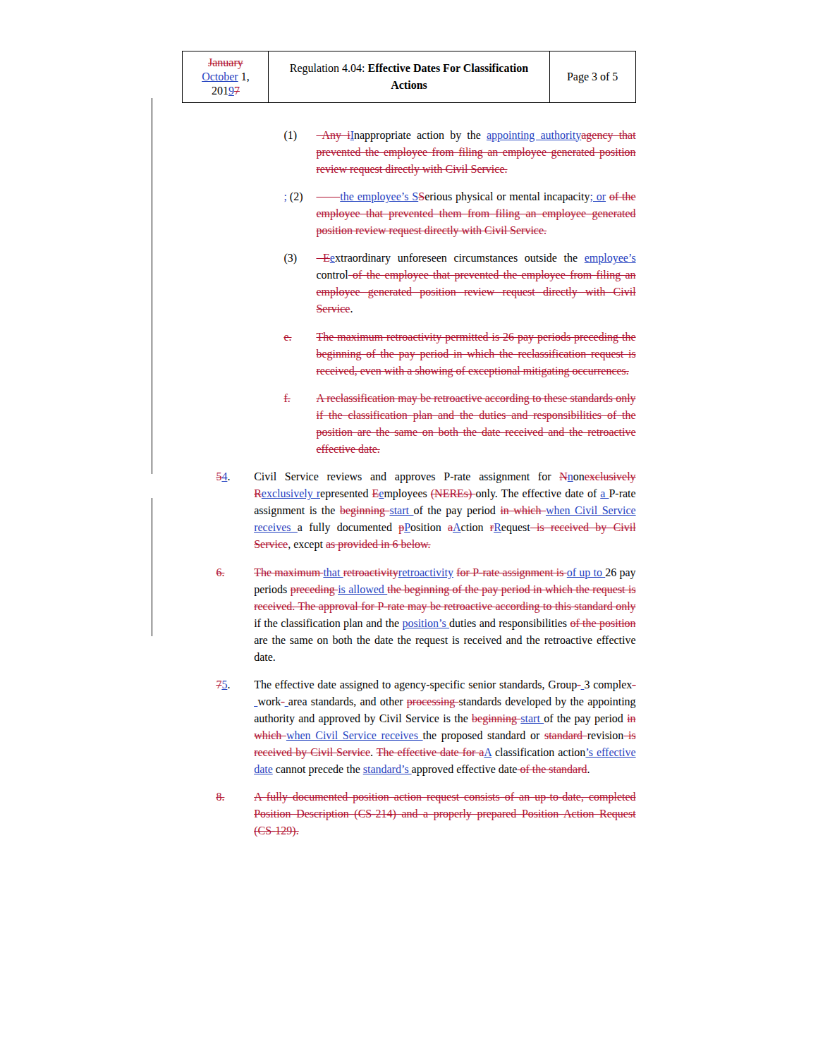| January October 1, 201 9 7 | Regulation 4.04: Effective Dates For Classification Actions | Page 3 of 5 |
(1)
Any i Inappropriate action by the appointing authority agency that prevented the employee from filing an employee generated position review request directly with Civil Service.
; (2)
the employee’s S Serious physical or mental incapacity; or of the employee that prevented them from filing an employee generated position review request directly with Civil Service.
(3)
Eextraordinary unforeseen circumstances outside the employee’s control of the employee that prevented the employee from filing an employee generated position review request directly with Civil Service.
e.
The maximum retroactivity permitted is 26 pay periods preceding the beginning of the pay period in which the reclassification request is received, even with a showing of exceptional mitigating occurrences.
f.
A reclassification may be retroactive according to these standards only if the classification plan and the duties and responsibilities of the position are the same on both the date received and the retroactive effective date.
54.
Civil Service reviews and approves P-rate assignment for Nnonexclusively R exclusively represented Eemployees (NEREs) only. The effective date of a P-rate assignment is the beginning start of the pay period in which when Civil Service receives a fully documented pPosition aAction rRequest is received by Civil Service, except as provided in 6 below.
6.
The maximum that retroactivity retroactivity for P-rate assignment is of up to 26 pay periods preceding is allowed the beginning of the pay period in which the request is received. The approval for P-rate may be retroactive according to this standard only if the classification plan and the position’s duties and responsibilities of the position are the same on both the date the request is received and the retroactive effective date.
75.
The effective date assigned to agency-specific senior standards, Group- 3 complex- work- area standards, and other processing standards developed by the appointing authority and approved by Civil Service is the beginning start of the pay period in which when Civil Service receives the proposed standard or standard revision is received by Civil Service. The effective date for a A classification action’s effective date cannot precede the standard’s approved effective date of the standard.
8.
A fully documented position action request consists of an up-to-date, completed Position Description (CS-214) and a properly prepared Position Action Request (CS-129).